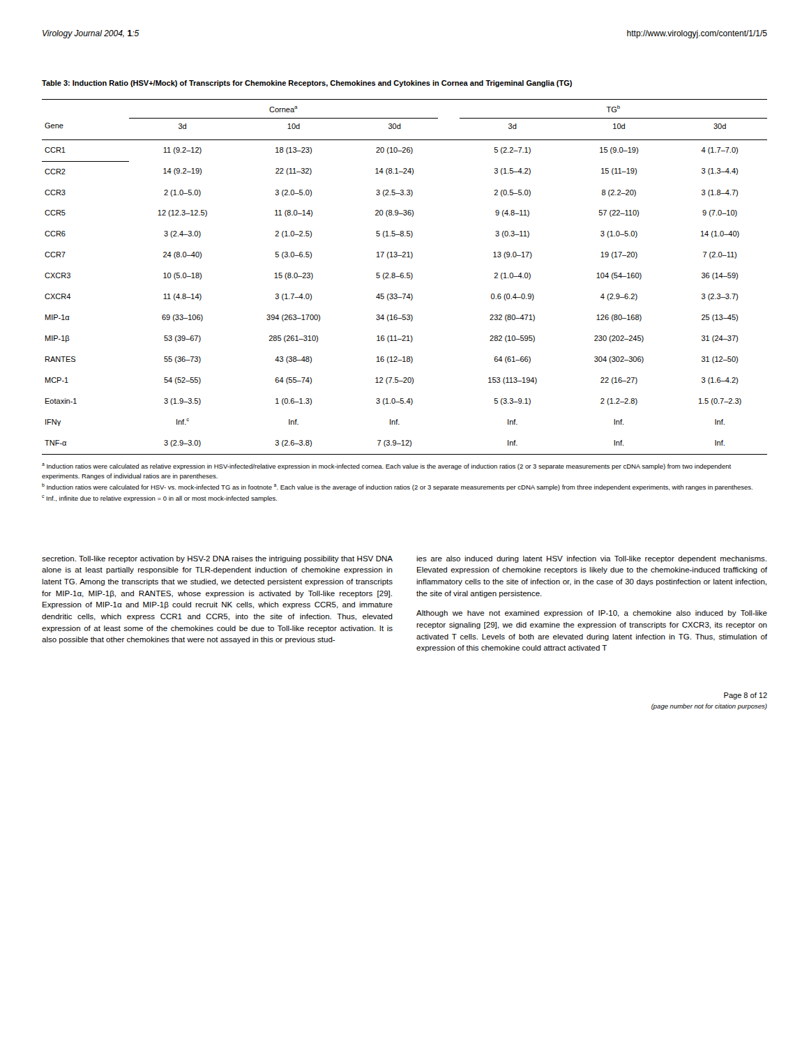Virology Journal 2004, 1:5
http://www.virologyj.com/content/1/1/5
Table 3: Induction Ratio (HSV+/Mock) of Transcripts for Chemokine Receptors, Chemokines and Cytokines in Cornea and Trigeminal Ganglia (TG)
| | Cornea a | | TG b |
| --- | --- | --- | --- |
| Gene | 3d | 10d | 30d | | 3d | 10d | 30d |
| CCR1 | 11 (9.2–12) | 18 (13–23) | 20 (10–26) | | 5 (2.2–7.1) | 15 (9.0–19) | 4 (1.7–7.0) |
| CCR2 | 14 (9.2–19) | 22 (11–32) | 14 (8.1–24) | | 3 (1.5–4.2) | 15 (11–19) | 3 (1.3–4.4) |
| CCR3 | 2 (1.0–5.0) | 3 (2.0–5.0) | 3 (2.5–3.3) | | 2 (0.5–5.0) | 8 (2.2–20) | 3 (1.8–4.7) |
| CCR5 | 12 (12.3–12.5) | 11 (8.0–14) | 20 (8.9–36) | | 9 (4.8–11) | 57 (22–110) | 9 (7.0–10) |
| CCR6 | 3 (2.4–3.0) | 2 (1.0–2.5) | 5 (1.5–8.5) | | 3 (0.3–11) | 3 (1.0–5.0) | 14 (1.0–40) |
| CCR7 | 24 (8.0–40) | 5 (3.0–6.5) | 17 (13–21) | | 13 (9.0–17) | 19 (17–20) | 7 (2.0–11) |
| CXCR3 | 10 (5.0–18) | 15 (8.0–23) | 5 (2.8–6.5) | | 2 (1.0–4.0) | 104 (54–160) | 36 (14–59) |
| CXCR4 | 11 (4.8–14) | 3 (1.7–4.0) | 45 (33–74) | | 0.6 (0.4–0.9) | 4 (2.9–6.2) | 3 (2.3–3.7) |
| MIP-1α | 69 (33–106) | 394 (263–1700) | 34 (16–53) | | 232 (80–471) | 126 (80–168) | 25 (13–45) |
| MIP-1β | 53 (39–67) | 285 (261–310) | 16 (11–21) | | 282 (10–595) | 230 (202–245) | 31 (24–37) |
| RANTES | 55 (36–73) | 43 (38–48) | 16 (12–18) | | 64 (61–66) | 304 (302–306) | 31 (12–50) |
| MCP-1 | 54 (52–55) | 64 (55–74) | 12 (7.5–20) | | 153 (113–194) | 22 (16–27) | 3 (1.6–4.2) |
| Eotaxin-1 | 3 (1.9–3.5) | 1 (0.6–1.3) | 3 (1.0–5.4) | | 5 (3.3–9.1) | 2 (1.2–2.8) | 1.5 (0.7–2.3) |
| IFNγ | Inf. c | Inf. | Inf. | | Inf. | Inf. | Inf. |
| TNF-α | 3 (2.9–3.0) | 3 (2.6–3.8) | 7 (3.9–12) | | Inf. | Inf. | Inf. |
a Induction ratios were calculated as relative expression in HSV-infected/relative expression in mock-infected cornea. Each value is the average of induction ratios (2 or 3 separate measurements per cDNA sample) from two independent experiments. Ranges of individual ratios are in parentheses.
b Induction ratios were calculated for HSV- vs. mock-infected TG as in footnote a. Each value is the average of induction ratios (2 or 3 separate measurements per cDNA sample) from three independent experiments, with ranges in parentheses.
c Inf., infinite due to relative expression = 0 in all or most mock-infected samples.
secretion. Toll-like receptor activation by HSV-2 DNA raises the intriguing possibility that HSV DNA alone is at least partially responsible for TLR-dependent induction of chemokine expression in latent TG. Among the transcripts that we studied, we detected persistent expression of transcripts for MIP-1α, MIP-1β, and RANTES, whose expression is activated by Toll-like receptors [29]. Expression of MIP-1α and MIP-1β could recruit NK cells, which express CCR5, and immature dendritic cells, which express CCR1 and CCR5, into the site of infection. Thus, elevated expression of at least some of the chemokines could be due to Toll-like receptor activation. It is also possible that other chemokines that were not assayed in this or previous stud-
ies are also induced during latent HSV infection via Toll-like receptor dependent mechanisms. Elevated expression of chemokine receptors is likely due to the chemokine-induced trafficking of inflammatory cells to the site of infection or, in the case of 30 days postinfection or latent infection, the site of viral antigen persistence.
Although we have not examined expression of IP-10, a chemokine also induced by Toll-like receptor signaling [29], we did examine the expression of transcripts for CXCR3, its receptor on activated T cells. Levels of both are elevated during latent infection in TG. Thus, stimulation of expression of this chemokine could attract activated T
Page 8 of 12
(page number not for citation purposes)